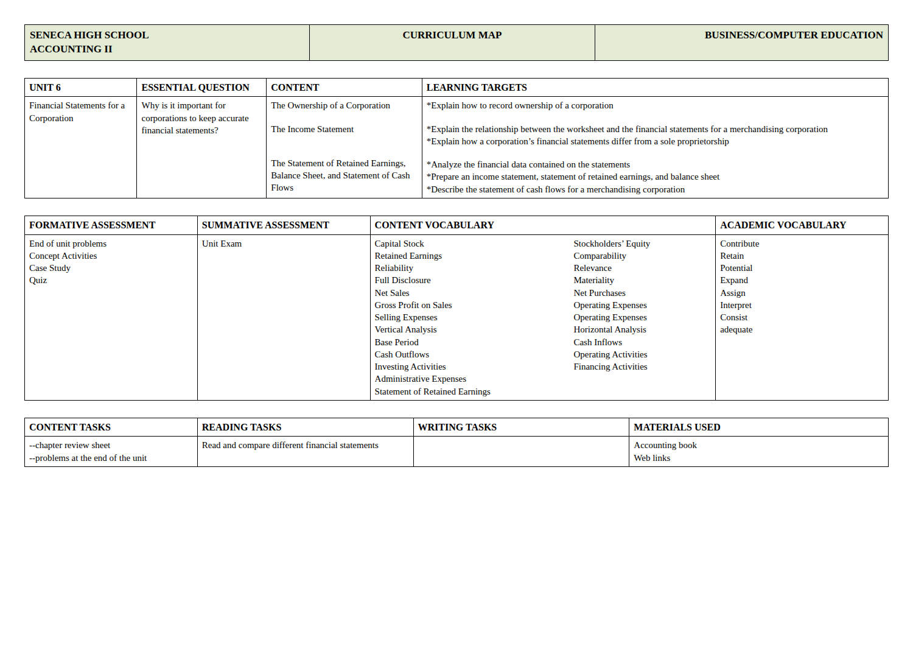| SENECA HIGH SCHOOL ACCOUNTING II | CURRICULUM MAP | BUSINESS/COMPUTER EDUCATION |
| UNIT 6 | ESSENTIAL QUESTION | CONTENT | LEARNING TARGETS |
| Financial Statements for a Corporation | Why is it important for corporations to keep accurate financial statements? | The Ownership of a Corporation The Income Statement The Statement of Retained Earnings, Balance Sheet, and Statement of Cash Flows | *Explain how to record ownership of a corporation *Explain the relationship between the worksheet and the financial statements for a merchandising corporation *Explain how a corporation’s financial statements differ from a sole proprietorship *Analyze the financial data contained on the statements *Prepare an income statement, statement of retained earnings, and balance sheet *Describe the statement of cash flows for a merchandising corporation |
| FORMATIVE ASSESSMENT | SUMMATIVE ASSESSMENT | CONTENT VOCABULARY | ACADEMIC VOCABULARY |
| End of unit problems Concept Activities Case Study Quiz | Unit Exam | Capital Stock Stockholders’ Equity Retained Earnings Comparability Reliability Relevance Full Disclosure Materiality Net Sales Net Purchases Gross Profit on Sales Operating Expenses Selling Expenses Operating Expenses Vertical Analysis Horizontal Analysis Base Period Cash Inflows Cash Outflows Operating Activities Investing Activities Financing Activities Administrative Expenses Statement of Retained Earnings | Contribute Retain Potential Expand Assign Interpret Consist adequate |
| CONTENT TASKS | READING TASKS | WRITING TASKS | MATERIALS USED |
| --chapter review sheet --problems at the end of the unit | Read and compare different financial statements | | Accounting book Web links |